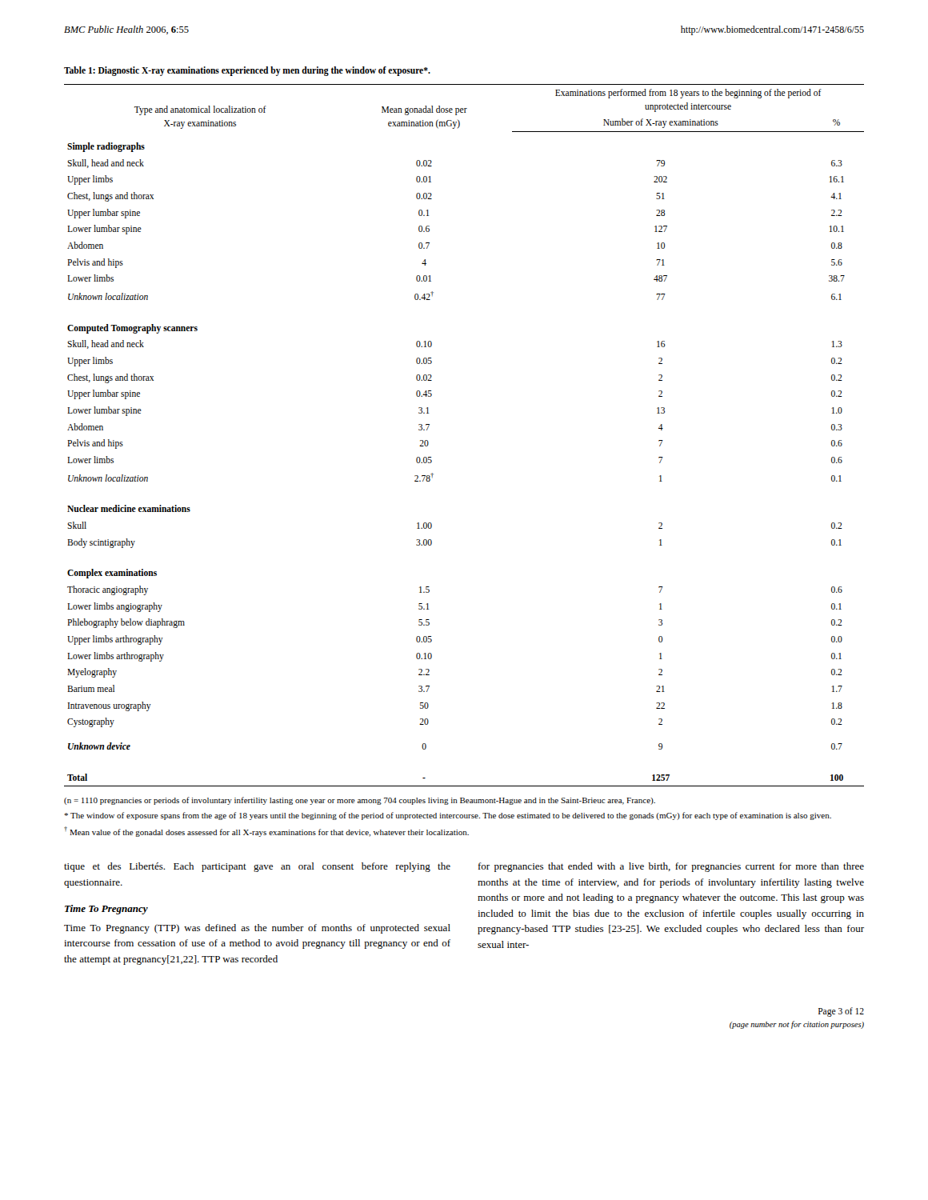BMC Public Health 2006, 6:55
http://www.biomedcentral.com/1471-2458/6/55
Table 1: Diagnostic X-ray examinations experienced by men during the window of exposure*.
| Type and anatomical localization of X-ray examinations | Mean gonadal dose per examination (mGy) | Examinations performed from 18 years to the beginning of the period of unprotected intercourse |
| --- | --- | --- |
| Number of X-ray examinations | % |
| Simple radiographs |
| Skull, head and neck | 0.02 | 79 | 6.3 |
| Upper limbs | 0.01 | 202 | 16.1 |
| Chest, lungs and thorax | 0.02 | 51 | 4.1 |
| Upper lumbar spine | 0.1 | 28 | 2.2 |
| Lower lumbar spine | 0.6 | 127 | 10.1 |
| Abdomen | 0.7 | 10 | 0.8 |
| Pelvis and hips | 4 | 71 | 5.6 |
| Lower limbs | 0.01 | 487 | 38.7 |
| Unknown localization | 0.42 † | 77 | 6.1 |
| Computed Tomography scanners |
| Skull, head and neck | 0.10 | 16 | 1.3 |
| Upper limbs | 0.05 | 2 | 0.2 |
| Chest, lungs and thorax | 0.02 | 2 | 0.2 |
| Upper lumbar spine | 0.45 | 2 | 0.2 |
| Lower lumbar spine | 3.1 | 13 | 1.0 |
| Abdomen | 3.7 | 4 | 0.3 |
| Pelvis and hips | 20 | 7 | 0.6 |
| Lower limbs | 0.05 | 7 | 0.6 |
| Unknown localization | 2.78 † | 1 | 0.1 |
| Nuclear medicine examinations |
| Skull | 1.00 | 2 | 0.2 |
| Body scintigraphy | 3.00 | 1 | 0.1 |
| Complex examinations |
| Thoracic angiography | 1.5 | 7 | 0.6 |
| Lower limbs angiography | 5.1 | 1 | 0.1 |
| Phlebography below diaphragm | 5.5 | 3 | 0.2 |
| Upper limbs arthrography | 0.05 | 0 | 0.0 |
| Lower limbs arthrography | 0.10 | 1 | 0.1 |
| Myelography | 2.2 | 2 | 0.2 |
| Barium meal | 3.7 | 21 | 1.7 |
| Intravenous urography | 50 | 22 | 1.8 |
| Cystography | 20 | 2 | 0.2 |
| Unknown device | 0 | 9 | 0.7 |
| Total | - | 1257 | 100 |
(n = 1110 pregnancies or periods of involuntary infertility lasting one year or more among 704 couples living in Beaumont-Hague and in the Saint-Brieuc area, France).
* The window of exposure spans from the age of 18 years until the beginning of the period of unprotected intercourse. The dose estimated to be delivered to the gonads (mGy) for each type of examination is also given.
† Mean value of the gonadal doses assessed for all X-rays examinations for that device, whatever their localization.
tique et des Libertés. Each participant gave an oral consent before replying the questionnaire.
Time To Pregnancy
Time To Pregnancy (TTP) was defined as the number of months of unprotected sexual intercourse from cessation of use of a method to avoid pregnancy till pregnancy or end of the attempt at pregnancy[21,22]. TTP was recorded
for pregnancies that ended with a live birth, for pregnancies current for more than three months at the time of interview, and for periods of involuntary infertility lasting twelve months or more and not leading to a pregnancy whatever the outcome. This last group was included to limit the bias due to the exclusion of infertile couples usually occurring in pregnancy-based TTP studies [23-25]. We excluded couples who declared less than four sexual inter-
Page 3 of 12
(page number not for citation purposes)